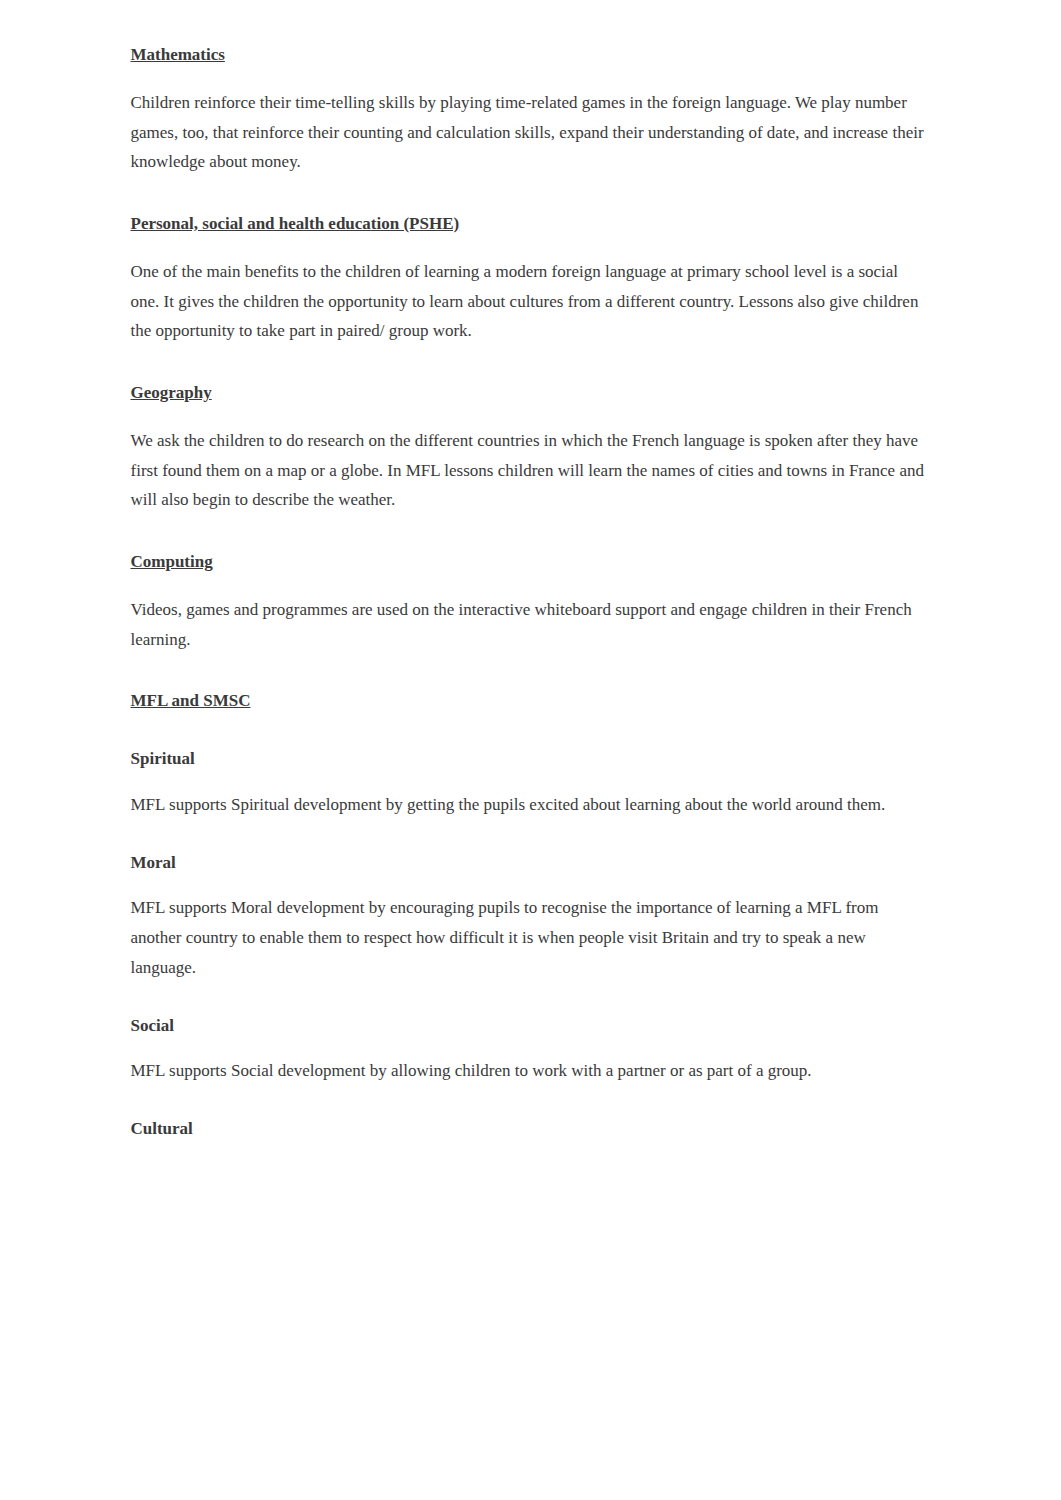Mathematics
Children reinforce their time-telling skills by playing time-related games in the foreign language. We play number games, too, that reinforce their counting and calculation skills, expand their understanding of date, and increase their knowledge about money.
Personal, social and health education (PSHE)
One of the main benefits to the children of learning a modern foreign language at primary school level is a social one. It gives the children the opportunity to learn about cultures from a different country. Lessons also give children the opportunity to take part in paired/ group work.
Geography
We ask the children to do research on the different countries in which the French language is spoken after they have first found them on a map or a globe. In MFL lessons children will learn the names of cities and towns in France and will also begin to describe the weather.
Computing
Videos, games and programmes are used on the interactive whiteboard support and engage children in their French learning.
MFL and SMSC
Spiritual
MFL supports Spiritual development by getting the pupils excited about learning about the world around them.
Moral
MFL supports Moral development by encouraging pupils to recognise the importance of learning a MFL from another country to enable them to respect how difficult it is when people visit Britain and try to speak a new language.
Social
MFL supports Social development by allowing children to work with a partner or as part of a group.
Cultural